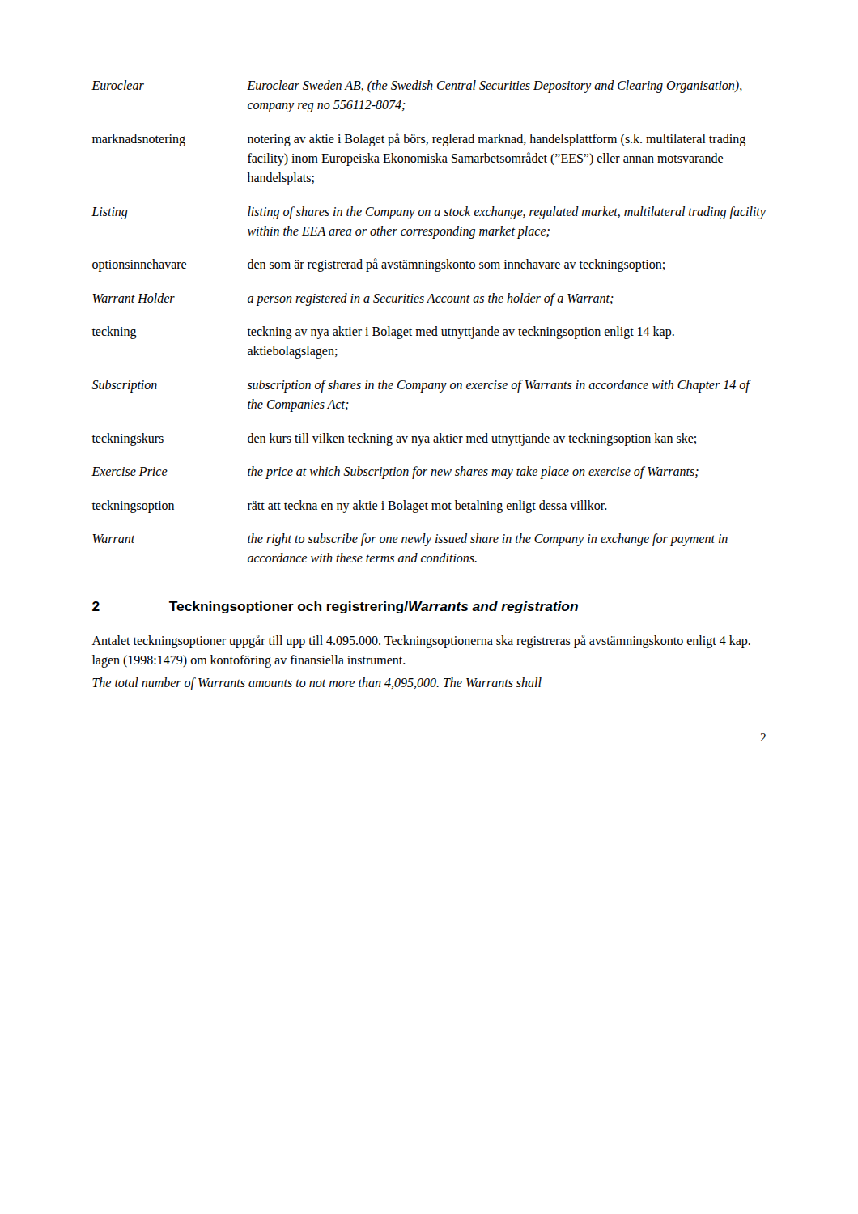Euroclear
Euroclear Sweden AB, (the Swedish Central Securities Depository and Clearing Organisation), company reg no 556112-8074;
marknadsnotering
notering av aktie i Bolaget på börs, reglerad marknad, handelsplattform (s.k. multilateral trading facility) inom Europeiska Ekonomiska Samarbetsområdet (”EES”) eller annan motsvarande handelsplats;
Listing
listing of shares in the Company on a stock exchange, regulated market, multilateral trading facility within the EEA area or other corresponding market place;
optionsinnehavare
den som är registrerad på avstämningskonto som innehavare av teckningsoption;
Warrant Holder
a person registered in a Securities Account as the holder of a Warrant;
teckning
teckning av nya aktier i Bolaget med utnyttjande av teckningsoption enligt 14 kap. aktiebolagslagen;
Subscription
subscription of shares in the Company on exercise of Warrants in accordance with Chapter 14 of the Companies Act;
teckningskurs
den kurs till vilken teckning av nya aktier med utnyttjande av teckningsoption kan ske;
Exercise Price
the price at which Subscription for new shares may take place on exercise of Warrants;
teckningsoption
rätt att teckna en ny aktie i Bolaget mot betalning enligt dessa villkor.
Warrant
the right to subscribe for one newly issued share in the Company in exchange for payment in accordance with these terms and conditions.
2 Teckningsoptioner och registrering/Warrants and registration
Antalet teckningsoptioner uppgår till upp till 4.095.000. Teckningsoptionerna ska registreras på avstämningskonto enligt 4 kap. lagen (1998:1479) om kontoföring av finansiella instrument.
The total number of Warrants amounts to not more than 4,095,000. The Warrants shall
2